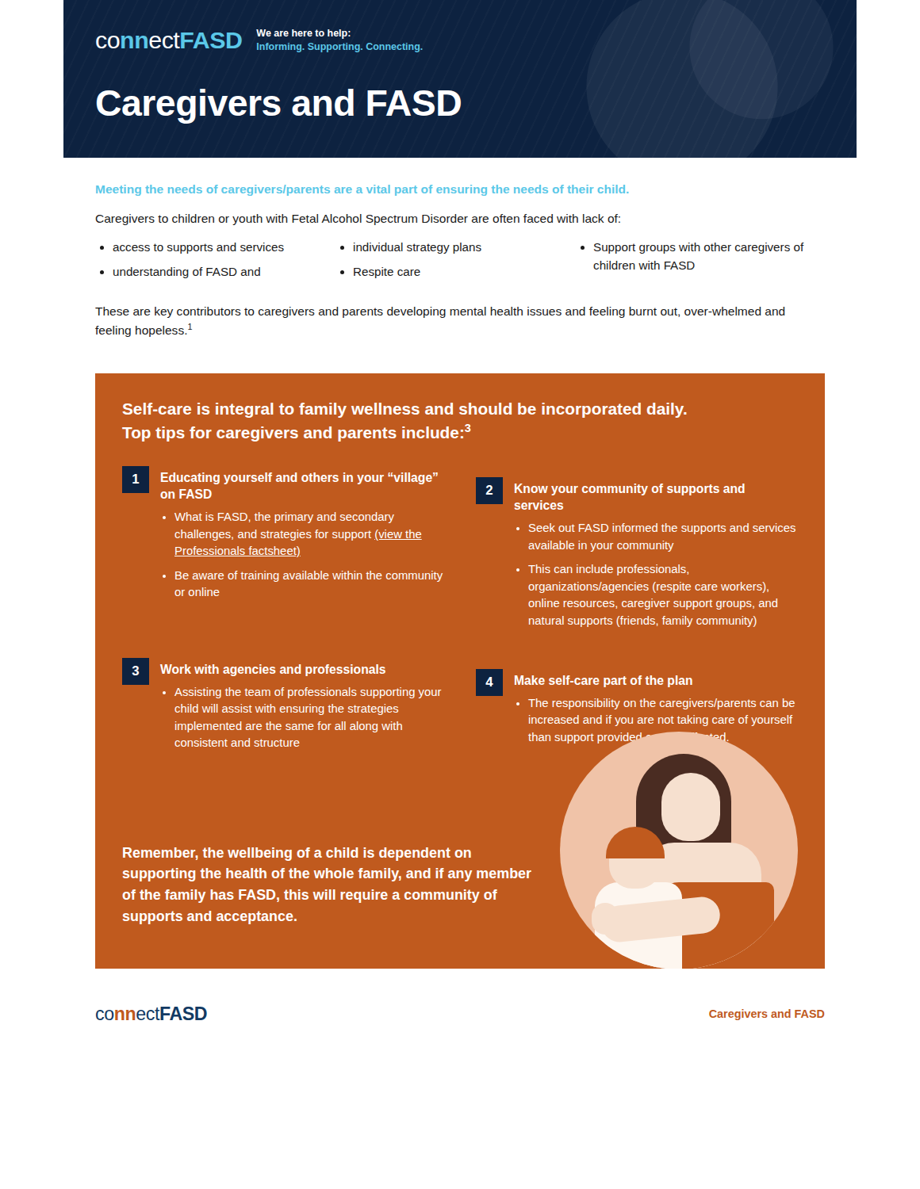co nn ect FASD
We are here to help: Informing. Supporting. Connecting.
Caregivers and FASD
Meeting the needs of caregivers/parents are a vital part of ensuring the needs of their child.
Caregivers to children or youth with Fetal Alcohol Spectrum Disorder are often faced with lack of:
access to supports and services
understanding of FASD and
individual strategy plans
Respite care
Support groups with other caregivers of children with FASD
These are key contributors to caregivers and parents developing mental health issues and feeling burnt out, over-whelmed and feeling hopeless.1
Self-care is integral to family wellness and should be incorporated daily.
Top tips for caregivers and parents include:3
1
Educating yourself and others in your “village” on FASD
What is FASD, the primary and secondary challenges, and strategies for support (view the Professionals factsheet)
Be aware of training available within the community or online
2
Know your community of supports and services
Seek out FASD informed the supports and services available in your community
This can include professionals, organizations/agencies (respite care workers), online resources, caregiver support groups, and natural supports (friends, family community)
3
Work with agencies and professionals
Assisting the team of professionals supporting your child will assist with ensuring the strategies implemented are the same for all along with consistent and structure
4
Make self-care part of the plan
The responsibility on the caregivers/parents can be increased and if you are not taking care of yourself than support provided can be affected.
Remember, the wellbeing of a child is dependent on supporting the health of the whole family, and if any member of the family has FASD, this will require a community of supports and acceptance.
co nn ect FASD
Caregivers and FASD